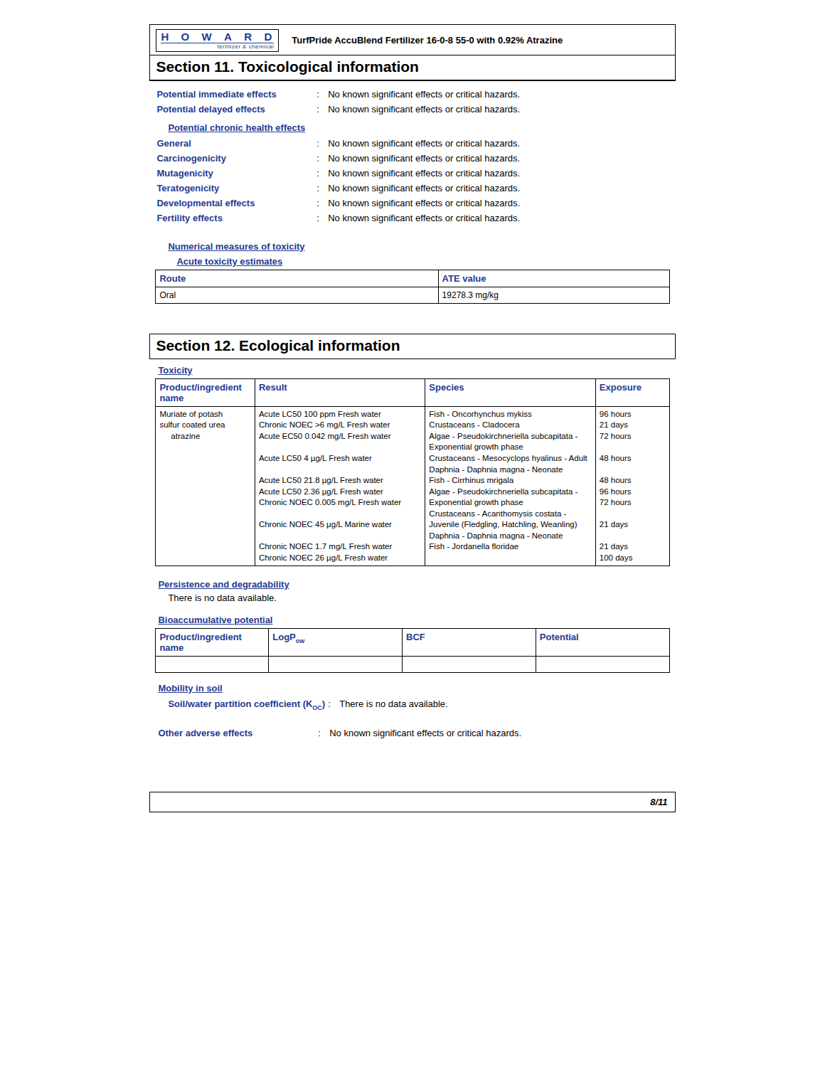H O W A R D
fertilizer & chemical
TurfPride AccuBlend Fertilizer 16-0-8 55-0 with 0.92% Atrazine
Section 11. Toxicological information
| Potential immediate effects | : | No known significant effects or critical hazards. |
| Potential delayed effects | : | No known significant effects or critical hazards. |
Potential chronic health effects
| General | : | No known significant effects or critical hazards. |
| Carcinogenicity | : | No known significant effects or critical hazards. |
| Mutagenicity | : | No known significant effects or critical hazards. |
| Teratogenicity | : | No known significant effects or critical hazards. |
| Developmental effects | : | No known significant effects or critical hazards. |
| Fertility effects | : | No known significant effects or critical hazards. |
Numerical measures of toxicity
Acute toxicity estimates
| Route | ATE value |
| --- | --- |
| Oral | 19278.3 mg/kg |
Section 12. Ecological information
Toxicity
| Product/ingredient name | Result | Species | Exposure |
| --- | --- | --- | --- |
| Muriate of potash sulfur coated urea atrazine | Acute LC50 100 ppm Fresh water Chronic NOEC >6 mg/L Fresh water Acute EC50 0.042 mg/L Fresh water Acute LC50 4 µg/L Fresh water Acute LC50 21.8 µg/L Fresh water Acute LC50 2.36 µg/L Fresh water Chronic NOEC 0.005 mg/L Fresh water Chronic NOEC 45 µg/L Marine water Chronic NOEC 1.7 mg/L Fresh water Chronic NOEC 26 µg/L Fresh water | Fish - Oncorhynchus mykiss Crustaceans - Cladocera Algae - Pseudokirchneriella subcapitata - Exponential growth phase Crustaceans - Mesocyclops hyalinus - Adult Daphnia - Daphnia magna - Neonate Fish - Cirrhinus mrigala Algae - Pseudokirchneriella subcapitata - Exponential growth phase Crustaceans - Acanthomysis costata - Juvenile (Fledgling, Hatchling, Weanling) Daphnia - Daphnia magna - Neonate Fish - Jordanella floridae | 96 hours 21 days 72 hours 48 hours 48 hours 96 hours 72 hours 21 days 21 days 100 days |
Persistence and degradability
There is no data available.
Bioaccumulative potential
| Product/ingredient name | LogP ow | BCF | Potential |
| --- | --- | --- | --- |
Mobility in soil
| Soil/water partition coefficient (K OC ) | : | There is no data available. |
| Other adverse effects | : | No known significant effects or critical hazards. |
8/11